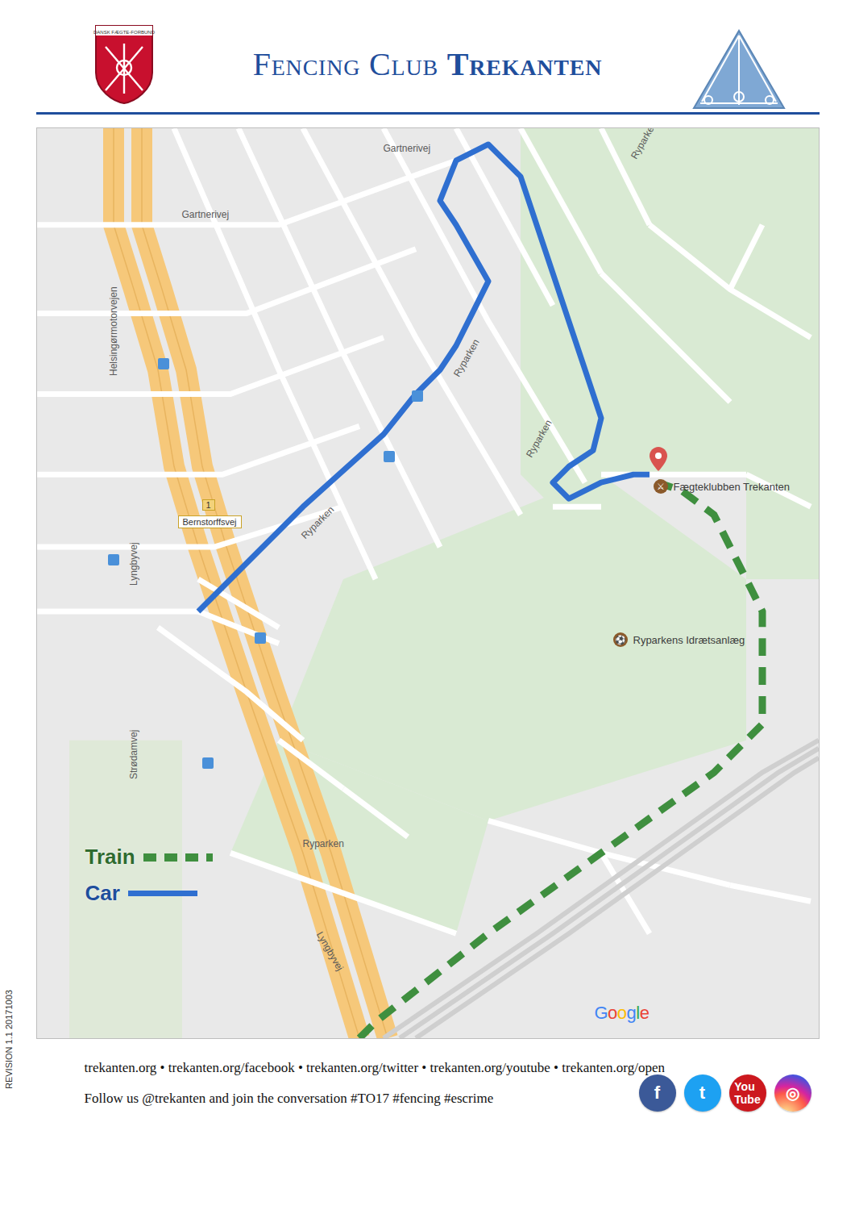REVISION 1.1 20171003
DANSK FÆGTE-FORBUND
Fencing Club Trekanten
Gartnerivej Gartnerivej Ryparken Ryparken Ryparken Ryparken Ryparken Helsingørmotorvejen Lyngbyvej Lyngbyvej Strødamvej Rørsøstien 1 Bernstorffsvej
⚔ Fægteklubben Trekanten ⚽ Ryparkens Idrætsanlæg 🏛 DMI Ryparken apa - aftenskolen for psykomotorik og...
Train
Car
Google
trekanten.org • trekanten.org/facebook • trekanten.org/twitter • trekanten.org/youtube • trekanten.org/open
Follow us @trekanten and join the conversation #TO17 #fencing #escrime
f t You
Tube ◎